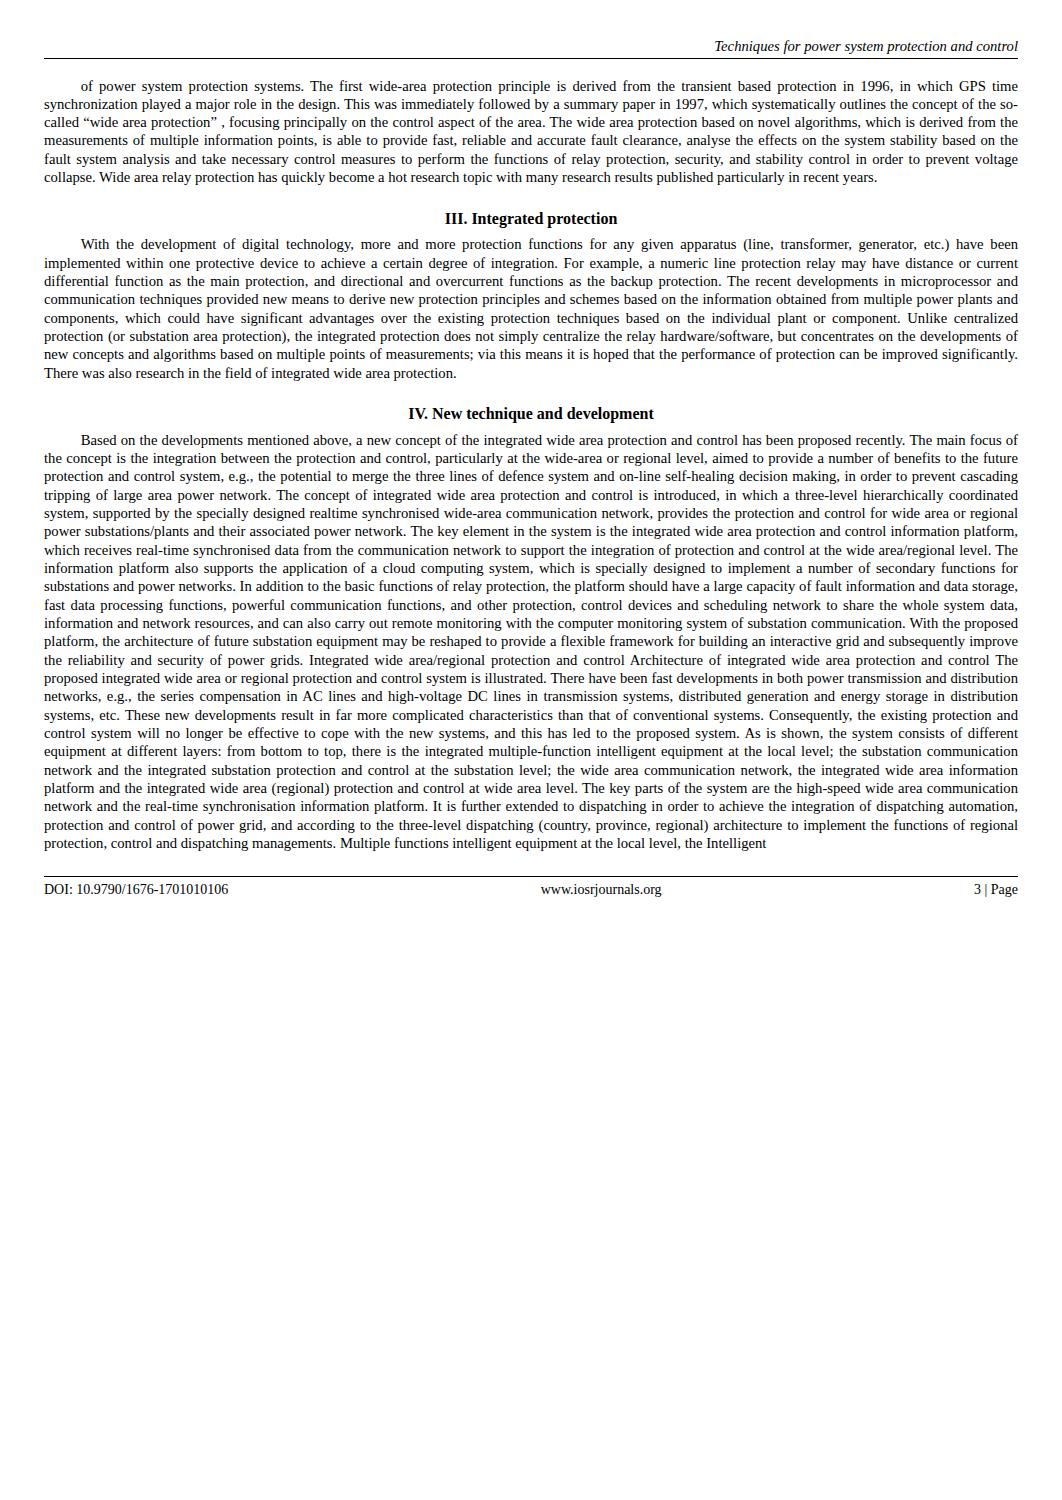Techniques for power system protection and control
of power system protection systems. The first wide-area protection principle is derived from the transient based protection in 1996, in which GPS time synchronization played a major role in the design. This was immediately followed by a summary paper in 1997, which systematically outlines the concept of the so-called “wide area protection” , focusing principally on the control aspect of the area. The wide area protection based on novel algorithms, which is derived from the measurements of multiple information points, is able to provide fast, reliable and accurate fault clearance, analyse the effects on the system stability based on the fault system analysis and take necessary control measures to perform the functions of relay protection, security, and stability control in order to prevent voltage collapse. Wide area relay protection has quickly become a hot research topic with many research results published particularly in recent years.
III. Integrated protection
With the development of digital technology, more and more protection functions for any given apparatus (line, transformer, generator, etc.) have been implemented within one protective device to achieve a certain degree of integration. For example, a numeric line protection relay may have distance or current differential function as the main protection, and directional and overcurrent functions as the backup protection. The recent developments in microprocessor and communication techniques provided new means to derive new protection principles and schemes based on the information obtained from multiple power plants and components, which could have significant advantages over the existing protection techniques based on the individual plant or component. Unlike centralized protection (or substation area protection), the integrated protection does not simply centralize the relay hardware/software, but concentrates on the developments of new concepts and algorithms based on multiple points of measurements; via this means it is hoped that the performance of protection can be improved significantly. There was also research in the field of integrated wide area protection.
IV. New technique and development
Based on the developments mentioned above, a new concept of the integrated wide area protection and control has been proposed recently. The main focus of the concept is the integration between the protection and control, particularly at the wide-area or regional level, aimed to provide a number of benefits to the future protection and control system, e.g., the potential to merge the three lines of defence system and on-line self-healing decision making, in order to prevent cascading tripping of large area power network. The concept of integrated wide area protection and control is introduced, in which a three-level hierarchically coordinated system, supported by the specially designed realtime synchronised wide-area communication network, provides the protection and control for wide area or regional power substations/plants and their associated power network. The key element in the system is the integrated wide area protection and control information platform, which receives real-time synchronised data from the communication network to support the integration of protection and control at the wide area/regional level. The information platform also supports the application of a cloud computing system, which is specially designed to implement a number of secondary functions for substations and power networks. In addition to the basic functions of relay protection, the platform should have a large capacity of fault information and data storage, fast data processing functions, powerful communication functions, and other protection, control devices and scheduling network to share the whole system data, information and network resources, and can also carry out remote monitoring with the computer monitoring system of substation communication. With the proposed platform, the architecture of future substation equipment may be reshaped to provide a flexible framework for building an interactive grid and subsequently improve the reliability and security of power grids. Integrated wide area/regional protection and control Architecture of integrated wide area protection and control The proposed integrated wide area or regional protection and control system is illustrated. There have been fast developments in both power transmission and distribution networks, e.g., the series compensation in AC lines and high-voltage DC lines in transmission systems, distributed generation and energy storage in distribution systems, etc. These new developments result in far more complicated characteristics than that of conventional systems. Consequently, the existing protection and control system will no longer be effective to cope with the new systems, and this has led to the proposed system. As is shown, the system consists of different equipment at different layers: from bottom to top, there is the integrated multiple-function intelligent equipment at the local level; the substation communication network and the integrated substation protection and control at the substation level; the wide area communication network, the integrated wide area information platform and the integrated wide area (regional) protection and control at wide area level. The key parts of the system are the high-speed wide area communication network and the real-time synchronisation information platform. It is further extended to dispatching in order to achieve the integration of dispatching automation, protection and control of power grid, and according to the three-level dispatching (country, province, regional) architecture to implement the functions of regional protection, control and dispatching managements. Multiple functions intelligent equipment at the local level, the Intelligent
DOI: 10.9790/1676-1701010106 www.iosrjournals.org 3 | Page